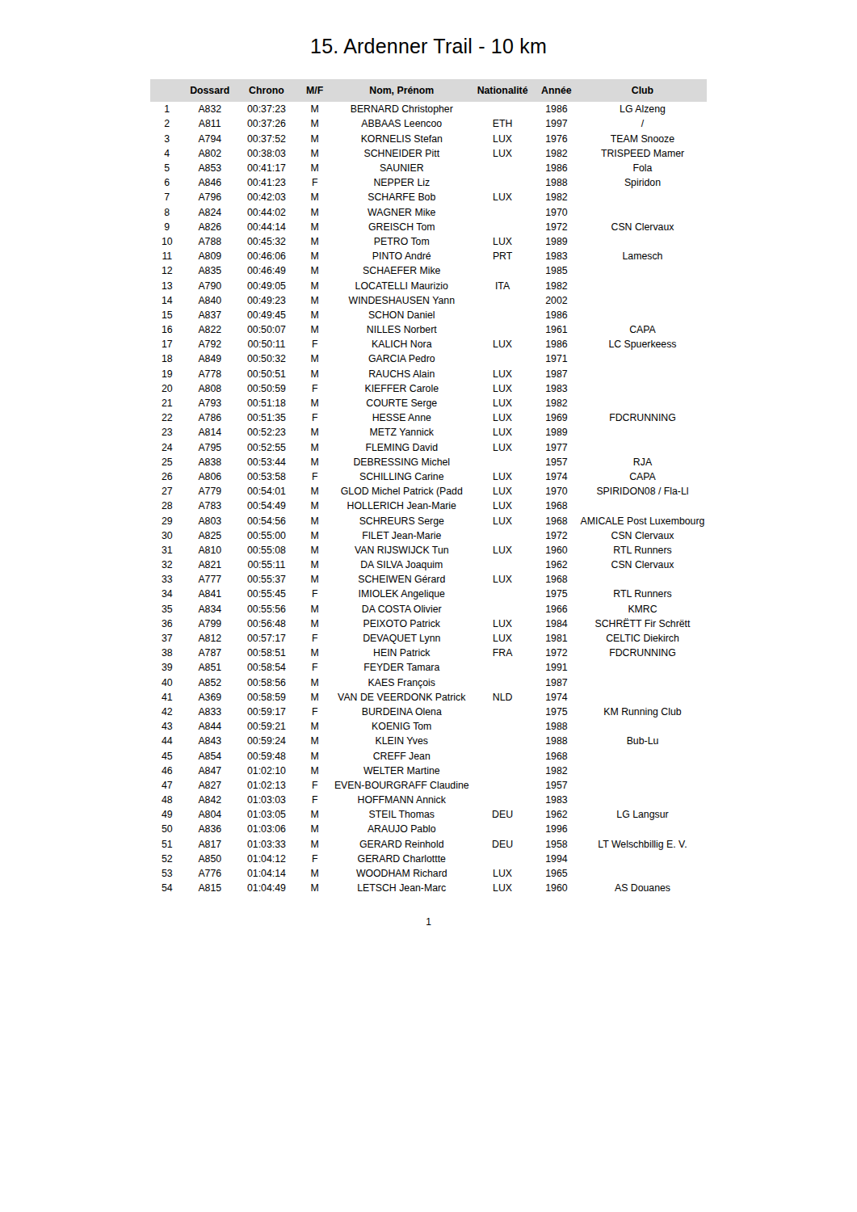15. Ardenner Trail - 10 km
| | Dossard | Chrono | M/F | Nom, Prénom | Nationalité | Année | Club |
| --- | --- | --- | --- | --- | --- | --- | --- |
| 1 | A832 | 00:37:23 | M | BERNARD Christopher | | 1986 | LG Alzeng |
| 2 | A811 | 00:37:26 | M | ABBAAS Leencoo | ETH | 1997 | / |
| 3 | A794 | 00:37:52 | M | KORNELIS Stefan | LUX | 1976 | TEAM Snooze |
| 4 | A802 | 00:38:03 | M | SCHNEIDER Pitt | LUX | 1982 | TRISPEED Mamer |
| 5 | A853 | 00:41:17 | M | SAUNIER | | 1986 | Fola |
| 6 | A846 | 00:41:23 | F | NEPPER Liz | | 1988 | Spiridon |
| 7 | A796 | 00:42:03 | M | SCHARFE Bob | LUX | 1982 | |
| 8 | A824 | 00:44:02 | M | WAGNER Mike | | 1970 | |
| 9 | A826 | 00:44:14 | M | GREISCH Tom | | 1972 | CSN Clervaux |
| 10 | A788 | 00:45:32 | M | PETRO Tom | LUX | 1989 | |
| 11 | A809 | 00:46:06 | M | PINTO André | PRT | 1983 | Lamesch |
| 12 | A835 | 00:46:49 | M | SCHAEFER Mike | | 1985 | |
| 13 | A790 | 00:49:05 | M | LOCATELLI Maurizio | ITA | 1982 | |
| 14 | A840 | 00:49:23 | M | WINDESHAUSEN Yann | | 2002 | |
| 15 | A837 | 00:49:45 | M | SCHON Daniel | | 1986 | |
| 16 | A822 | 00:50:07 | M | NILLES Norbert | | 1961 | CAPA |
| 17 | A792 | 00:50:11 | F | KALICH Nora | LUX | 1986 | LC Spuerkeess |
| 18 | A849 | 00:50:32 | M | GARCIA Pedro | | 1971 | |
| 19 | A778 | 00:50:51 | M | RAUCHS Alain | LUX | 1987 | |
| 20 | A808 | 00:50:59 | F | KIEFFER Carole | LUX | 1983 | |
| 21 | A793 | 00:51:18 | M | COURTE Serge | LUX | 1982 | |
| 22 | A786 | 00:51:35 | F | HESSE Anne | LUX | 1969 | FDCRUNNING |
| 23 | A814 | 00:52:23 | M | METZ Yannick | LUX | 1989 | |
| 24 | A795 | 00:52:55 | M | FLEMING David | LUX | 1977 | |
| 25 | A838 | 00:53:44 | M | DEBRESSING Michel | | 1957 | RJA |
| 26 | A806 | 00:53:58 | F | SCHILLING Carine | LUX | 1974 | CAPA |
| 27 | A779 | 00:54:01 | M | GLOD Michel Patrick (Padd | LUX | 1970 | SPIRIDON08 / Fla-Ll |
| 28 | A783 | 00:54:49 | M | HOLLERICH Jean-Marie | LUX | 1968 | |
| 29 | A803 | 00:54:56 | M | SCHREURS Serge | LUX | 1968 | AMICALE Post Luxembourg |
| 30 | A825 | 00:55:00 | M | FILET Jean-Marie | | 1972 | CSN Clervaux |
| 31 | A810 | 00:55:08 | M | VAN RIJSWIJCK Tun | LUX | 1960 | RTL Runners |
| 32 | A821 | 00:55:11 | M | DA SILVA Joaquim | | 1962 | CSN Clervaux |
| 33 | A777 | 00:55:37 | M | SCHEIWEN Gérard | LUX | 1968 | |
| 34 | A841 | 00:55:45 | F | IMIOLEK Angelique | | 1975 | RTL Runners |
| 35 | A834 | 00:55:56 | M | DA COSTA Olivier | | 1966 | KMRC |
| 36 | A799 | 00:56:48 | M | PEIXOTO Patrick | LUX | 1984 | SCHRËTT Fir Schrëtt |
| 37 | A812 | 00:57:17 | F | DEVAQUET Lynn | LUX | 1981 | CELTIC Diekirch |
| 38 | A787 | 00:58:51 | M | HEIN Patrick | FRA | 1972 | FDCRUNNING |
| 39 | A851 | 00:58:54 | F | FEYDER Tamara | | 1991 | |
| 40 | A852 | 00:58:56 | M | KAES François | | 1987 | |
| 41 | A369 | 00:58:59 | M | VAN DE VEERDONK Patrick | NLD | 1974 | |
| 42 | A833 | 00:59:17 | F | BURDEINA Olena | | 1975 | KM Running Club |
| 43 | A844 | 00:59:21 | M | KOENIG Tom | | 1988 | |
| 44 | A843 | 00:59:24 | M | KLEIN Yves | | 1988 | Bub-Lu |
| 45 | A854 | 00:59:48 | M | CREFF Jean | | 1968 | |
| 46 | A847 | 01:02:10 | M | WELTER Martine | | 1982 | |
| 47 | A827 | 01:02:13 | F | EVEN-BOURGRAFF Claudine | | 1957 | |
| 48 | A842 | 01:03:03 | F | HOFFMANN Annick | | 1983 | |
| 49 | A804 | 01:03:05 | M | STEIL Thomas | DEU | 1962 | LG Langsur |
| 50 | A836 | 01:03:06 | M | ARAUJO Pablo | | 1996 | |
| 51 | A817 | 01:03:33 | M | GERARD Reinhold | DEU | 1958 | LT Welschbillig E. V. |
| 52 | A850 | 01:04:12 | F | GERARD Charlottte | | 1994 | |
| 53 | A776 | 01:04:14 | M | WOODHAM Richard | LUX | 1965 | |
| 54 | A815 | 01:04:49 | M | LETSCH Jean-Marc | LUX | 1960 | AS Douanes |
1